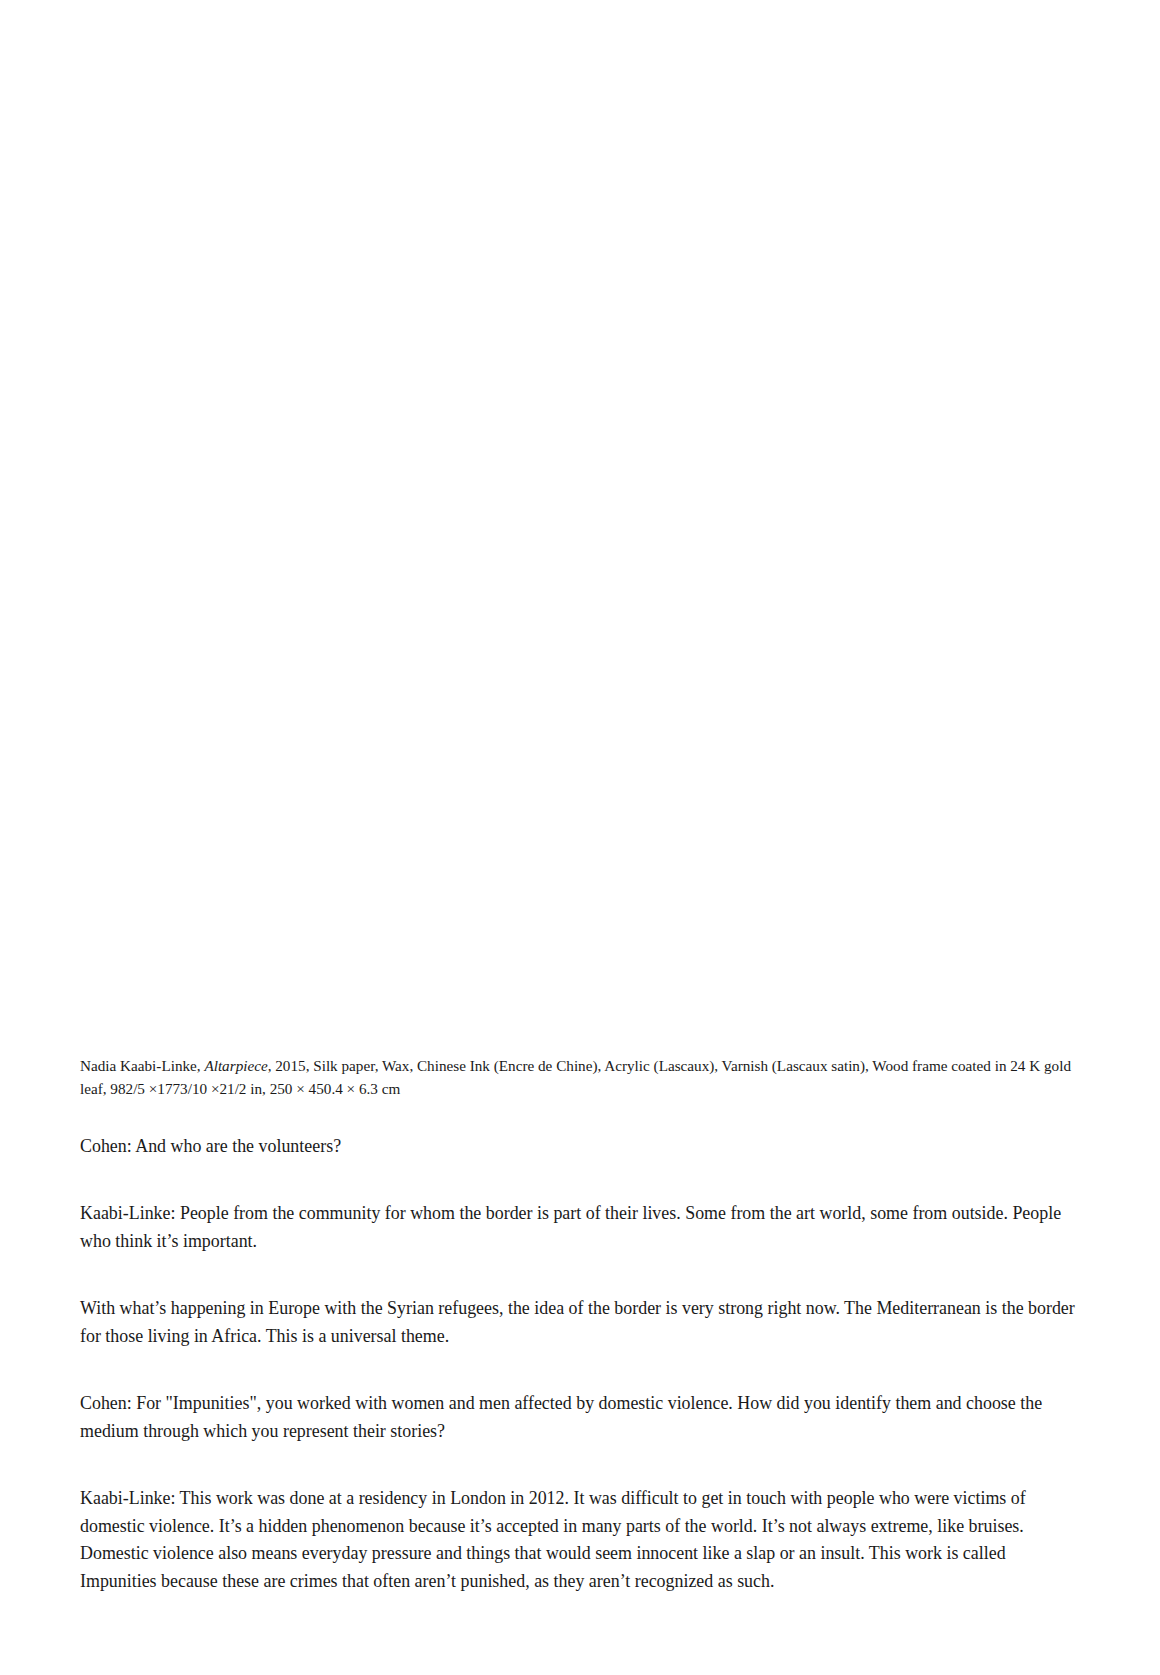Nadia Kaabi-Linke, Altarpiece, 2015, Silk paper, Wax, Chinese Ink (Encre de Chine), Acrylic (Lascaux), Varnish (Lascaux satin), Wood frame coated in 24 K gold leaf, 982/5 ×1773/10 ×21/2 in, 250 × 450.4 × 6.3 cm
Cohen: And who are the volunteers?
Kaabi-Linke: People from the community for whom the border is part of their lives. Some from the art world, some from outside. People who think it’s important.
With what’s happening in Europe with the Syrian refugees, the idea of the border is very strong right now. The Mediterranean is the border for those living in Africa. This is a universal theme.
Cohen: For "Impunities", you worked with women and men affected by domestic violence. How did you identify them and choose the medium through which you represent their stories?
Kaabi-Linke: This work was done at a residency in London in 2012. It was difficult to get in touch with people who were victims of domestic violence. It’s a hidden phenomenon because it’s accepted in many parts of the world. It’s not always extreme, like bruises. Domestic violence also means everyday pressure and things that would seem innocent like a slap or an insult. This work is called Impunities because these are crimes that often aren’t punished, as they aren’t recognized as such.